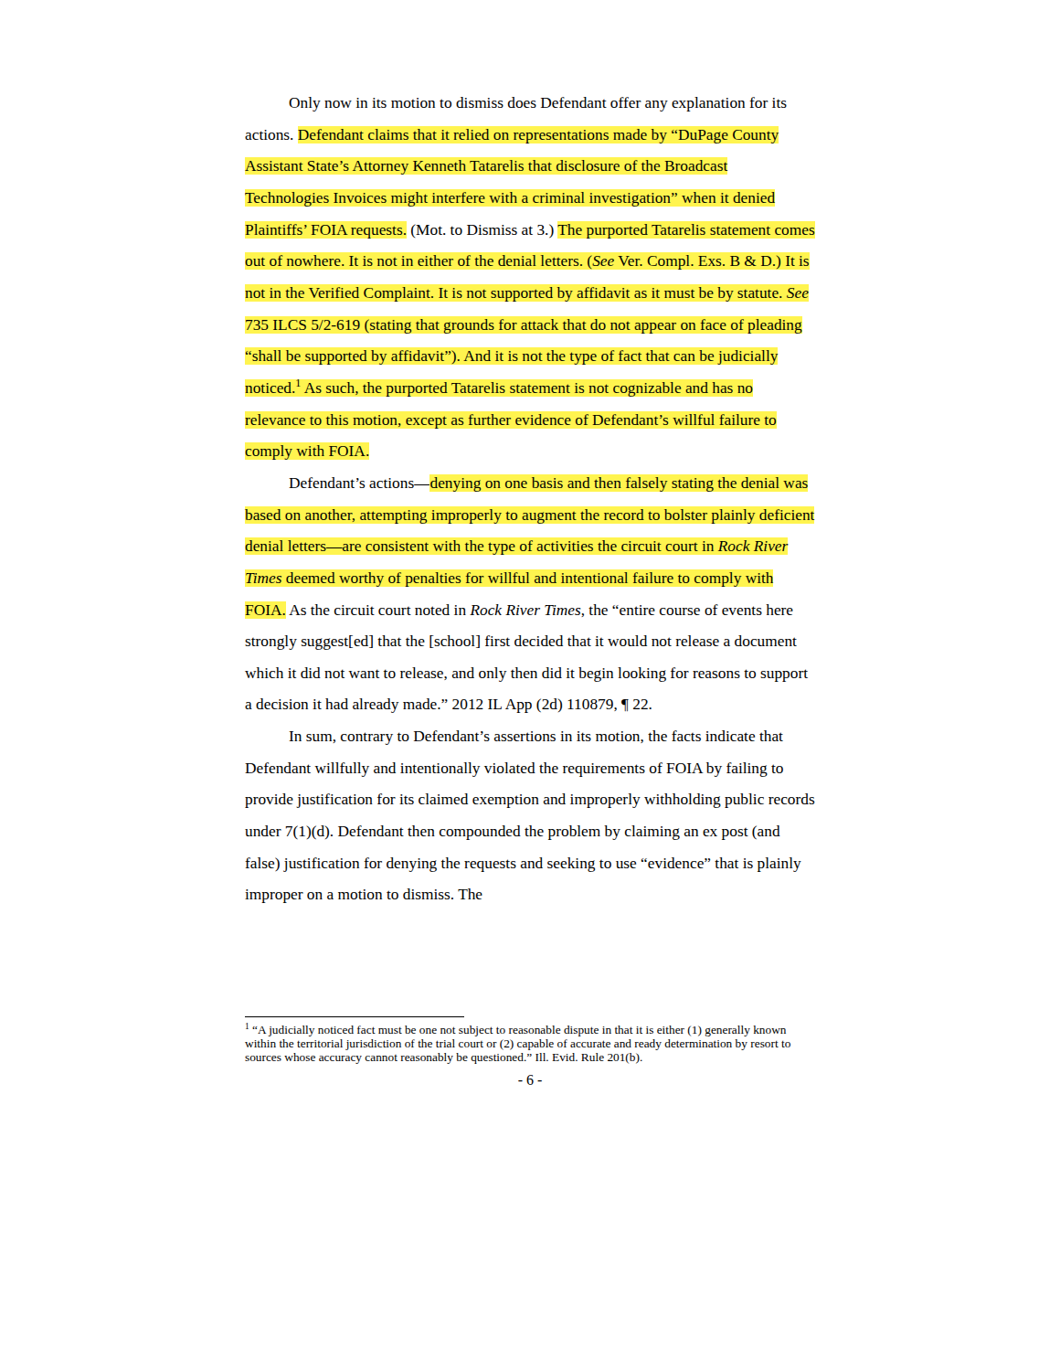Only now in its motion to dismiss does Defendant offer any explanation for its actions. Defendant claims that it relied on representations made by “DuPage County Assistant State’s Attorney Kenneth Tatarelis that disclosure of the Broadcast Technologies Invoices might interfere with a criminal investigation” when it denied Plaintiffs’ FOIA requests. (Mot. to Dismiss at 3.) The purported Tatarelis statement comes out of nowhere. It is not in either of the denial letters. (See Ver. Compl. Exs. B & D.) It is not in the Verified Complaint. It is not supported by affidavit as it must be by statute. See 735 ILCS 5/2-619 (stating that grounds for attack that do not appear on face of pleading “shall be supported by affidavit”). And it is not the type of fact that can be judicially noticed.1 As such, the purported Tatarelis statement is not cognizable and has no relevance to this motion, except as further evidence of Defendant’s willful failure to comply with FOIA.
Defendant’s actions—denying on one basis and then falsely stating the denial was based on another, attempting improperly to augment the record to bolster plainly deficient denial letters—are consistent with the type of activities the circuit court in Rock River Times deemed worthy of penalties for willful and intentional failure to comply with FOIA. As the circuit court noted in Rock River Times, the “entire course of events here strongly suggest[ed] that the [school] first decided that it would not release a document which it did not want to release, and only then did it begin looking for reasons to support a decision it had already made.” 2012 IL App (2d) 110879, ¶ 22.
In sum, contrary to Defendant’s assertions in its motion, the facts indicate that Defendant willfully and intentionally violated the requirements of FOIA by failing to provide justification for its claimed exemption and improperly withholding public records under 7(1)(d). Defendant then compounded the problem by claiming an ex post (and false) justification for denying the requests and seeking to use “evidence” that is plainly improper on a motion to dismiss. The
1 “A judicially noticed fact must be one not subject to reasonable dispute in that it is either (1) generally known within the territorial jurisdiction of the trial court or (2) capable of accurate and ready determination by resort to sources whose accuracy cannot reasonably be questioned.” Ill. Evid. Rule 201(b).
- 6 -